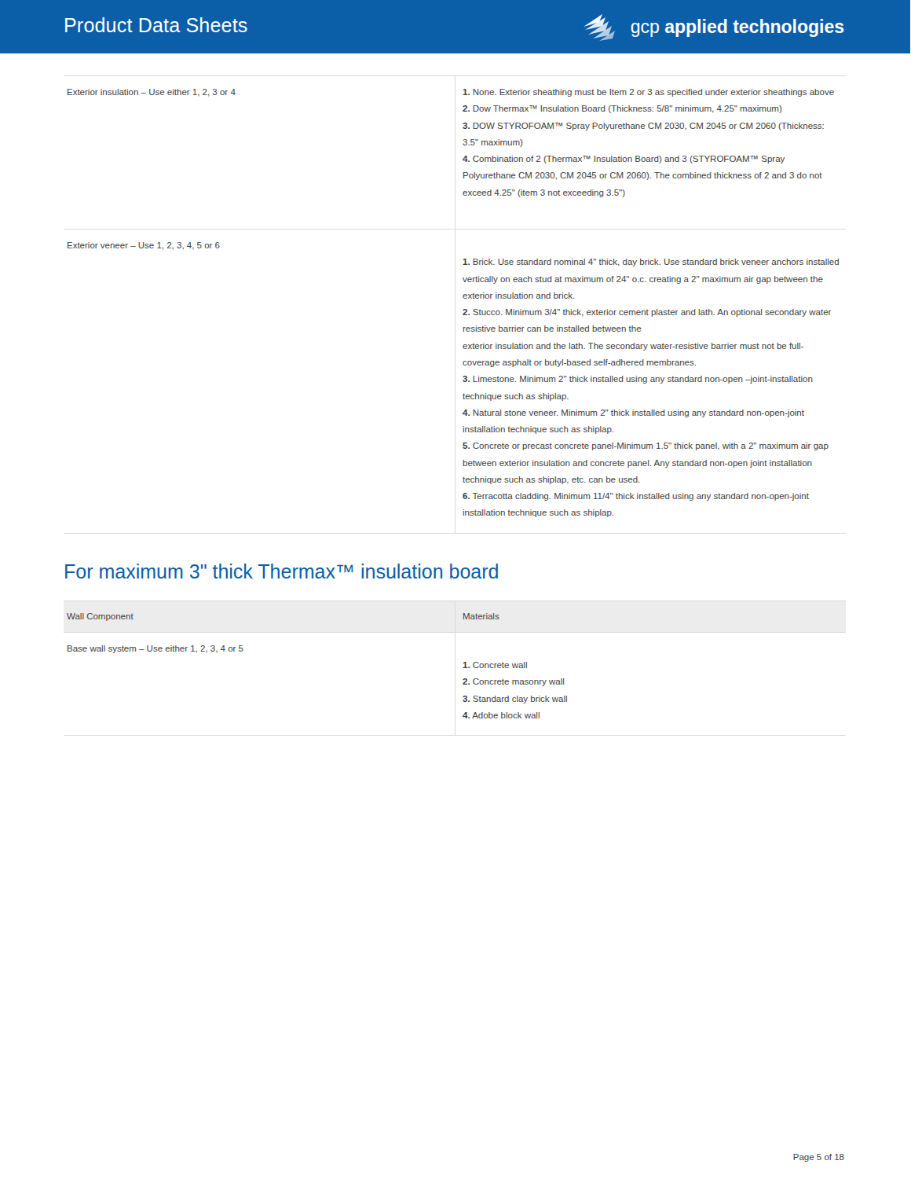Product Data Sheets
gcp applied technologies
| Exterior insulation – Use either 1, 2, 3 or 4 | 1. None. Exterior sheathing must be Item 2 or 3 as specified under exterior sheathings above 2. Dow Thermax™ Insulation Board (Thickness: 5/8" minimum, 4.25" maximum) 3. DOW STYROFOAM™ Spray Polyurethane CM 2030, CM 2045 or CM 2060 (Thickness: 3.5" maximum) 4. Combination of 2 (Thermax™ Insulation Board) and 3 (STYROFOAM™ Spray Polyurethane CM 2030, CM 2045 or CM 2060). The combined thickness of 2 and 3 do not exceed 4.25" (item 3 not exceeding 3.5") |
| Exterior veneer – Use 1, 2, 3, 4, 5 or 6 | 1. Brick. Use standard nominal 4" thick, day brick. Use standard brick veneer anchors installed vertically on each stud at maximum of 24" o.c. creating a 2" maximum air gap between the exterior insulation and brick. 2. Stucco. Minimum 3/4" thick, exterior cement plaster and lath. An optional secondary water resistive barrier can be installed between the exterior insulation and the lath. The secondary water-resistive barrier must not be full-coverage asphalt or butyl-based self-adhered membranes. 3. Limestone. Minimum 2" thick installed using any standard non-open –joint-installation technique such as shiplap. 4. Natural stone veneer. Minimum 2" thick installed using any standard non-open-joint installation technique such as shiplap. 5. Concrete or precast concrete panel-Minimum 1.5" thick panel, with a 2" maximum air gap between exterior insulation and concrete panel. Any standard non-open joint installation technique such as shiplap, etc. can be used. 6. Terracotta cladding. Minimum 11/4" thick installed using any standard non-open-joint installation technique such as shiplap. |
For maximum 3" thick Thermax™ insulation board
| Wall Component | Materials |
| --- | --- |
| Base wall system – Use either 1, 2, 3, 4 or 5 | 1. Concrete wall 2. Concrete masonry wall 3. Standard clay brick wall 4. Adobe block wall |
Page 5 of 18